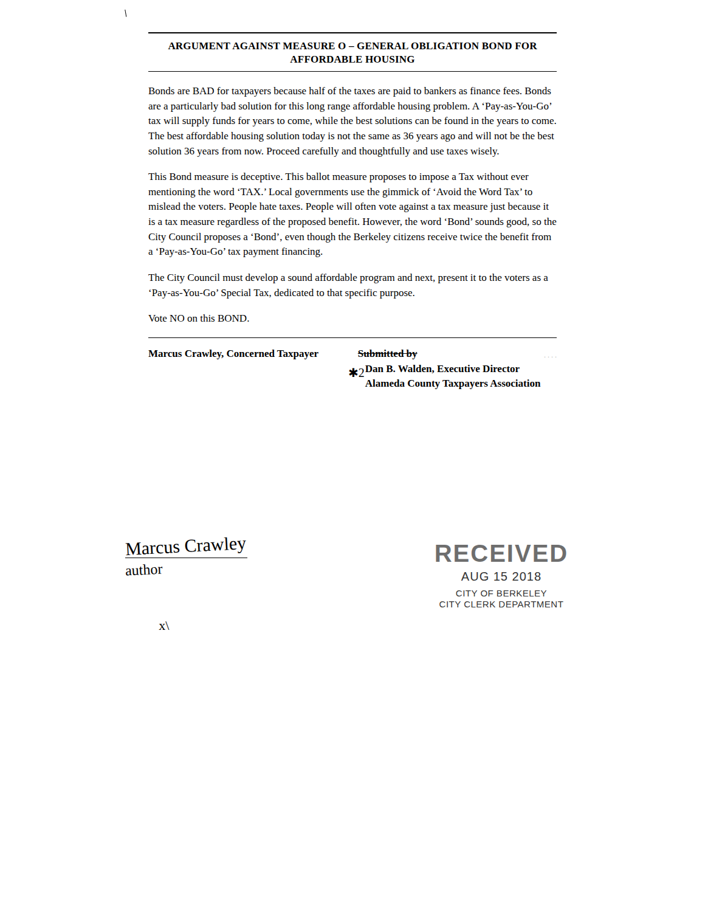ARGUMENT AGAINST MEASURE O – GENERAL OBLIGATION BOND FOR
AFFORDABLE HOUSING
Bonds are BAD for taxpayers because half of the taxes are paid to bankers as finance fees. Bonds are a particularly bad solution for this long range affordable housing problem. A ‘Pay-as-You-Go’ tax will supply funds for years to come, while the best solutions can be found in the years to come. The best affordable housing solution today is not the same as 36 years ago and will not be the best solution 36 years from now. Proceed carefully and thoughtfully and use taxes wisely.
This Bond measure is deceptive. This ballot measure proposes to impose a Tax without ever mentioning the word ‘TAX.’ Local governments use the gimmick of ‘Avoid the Word Tax’ to mislead the voters. People hate taxes. People will often vote against a tax measure just because it is a tax measure regardless of the proposed benefit. However, the word ‘Bond’ sounds good, so the City Council proposes a ‘Bond’, even though the Berkeley citizens receive twice the benefit from a ‘Pay-as-You-Go’ tax payment financing.
The City Council must develop a sound affordable program and next, present it to the voters as a ‘Pay-as-You-Go’ Special Tax, dedicated to that specific purpose.
Vote NO on this BOND.
x\
Marcus Crawley, Concerned Taxpayer
Submitted by Dan B. Walden, Executive Director Alameda County Taxpayers Association ✱2
. . . .
Marcus Crawley
author
RECEIVED
AUG 15 2018
CITY OF BERKELEY
CITY CLERK DEPARTMENT